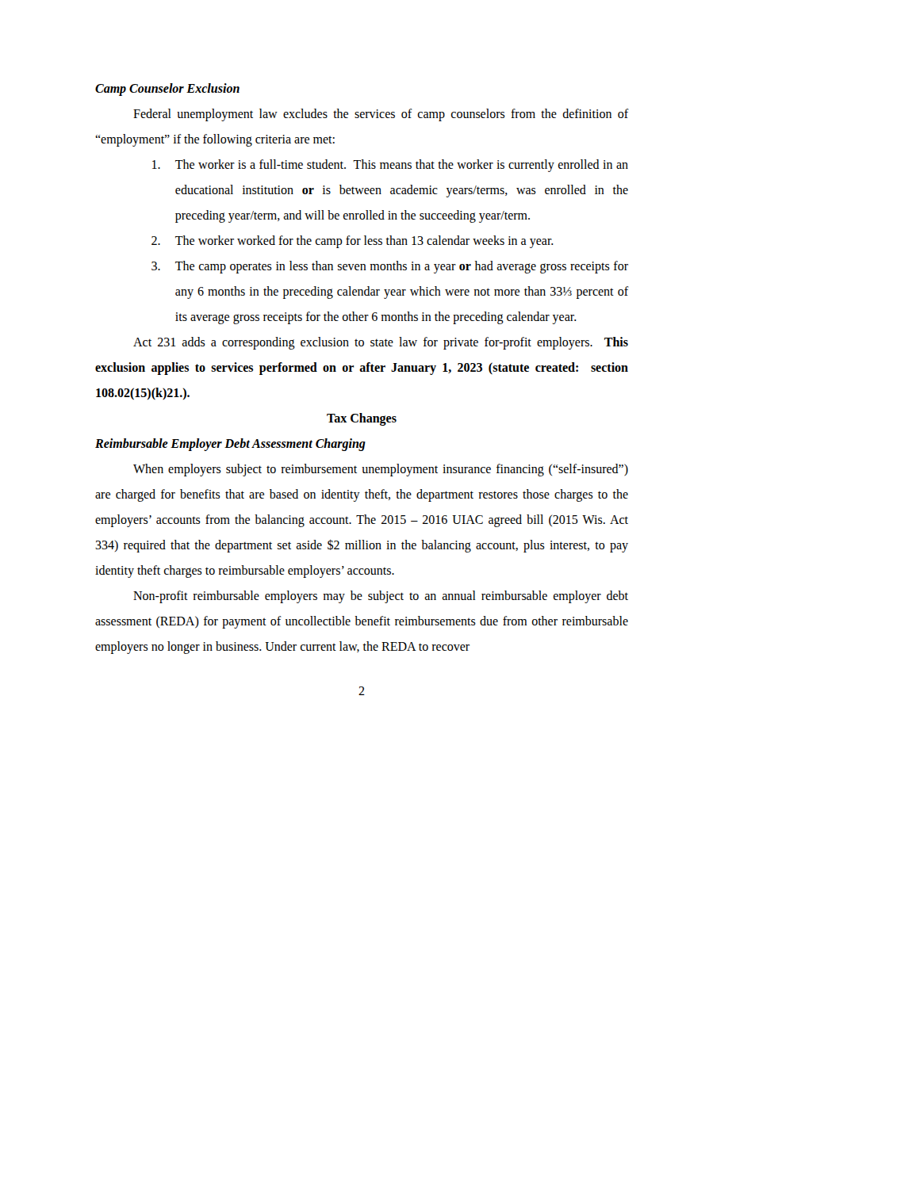Camp Counselor Exclusion
Federal unemployment law excludes the services of camp counselors from the definition of “employment” if the following criteria are met:
The worker is a full-time student. This means that the worker is currently enrolled in an educational institution or is between academic years/terms, was enrolled in the preceding year/term, and will be enrolled in the succeeding year/term.
The worker worked for the camp for less than 13 calendar weeks in a year.
The camp operates in less than seven months in a year or had average gross receipts for any 6 months in the preceding calendar year which were not more than 33⅓ percent of its average gross receipts for the other 6 months in the preceding calendar year.
Act 231 adds a corresponding exclusion to state law for private for-profit employers. This exclusion applies to services performed on or after January 1, 2023 (statute created: section 108.02(15)(k)21.).
Tax Changes
Reimbursable Employer Debt Assessment Charging
When employers subject to reimbursement unemployment insurance financing (“self-insured”) are charged for benefits that are based on identity theft, the department restores those charges to the employers’ accounts from the balancing account. The 2015 – 2016 UIAC agreed bill (2015 Wis. Act 334) required that the department set aside $2 million in the balancing account, plus interest, to pay identity theft charges to reimbursable employers’ accounts.
Non-profit reimbursable employers may be subject to an annual reimbursable employer debt assessment (REDA) for payment of uncollectible benefit reimbursements due from other reimbursable employers no longer in business. Under current law, the REDA to recover
2